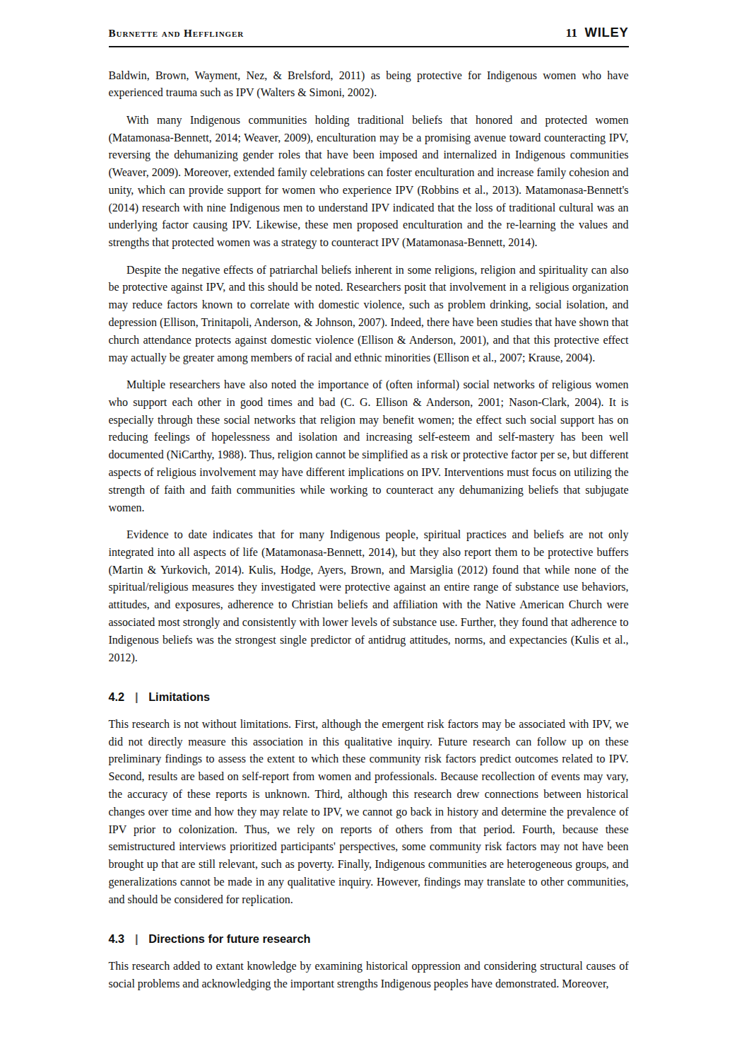Burnette and Hefflinger 11 WILEY
Baldwin, Brown, Wayment, Nez, & Brelsford, 2011) as being protective for Indigenous women who have experienced trauma such as IPV (Walters & Simoni, 2002).
With many Indigenous communities holding traditional beliefs that honored and protected women (Matamonasa-Bennett, 2014; Weaver, 2009), enculturation may be a promising avenue toward counteracting IPV, reversing the dehumanizing gender roles that have been imposed and internalized in Indigenous communities (Weaver, 2009). Moreover, extended family celebrations can foster enculturation and increase family cohesion and unity, which can provide support for women who experience IPV (Robbins et al., 2013). Matamonasa-Bennett's (2014) research with nine Indigenous men to understand IPV indicated that the loss of traditional cultural was an underlying factor causing IPV. Likewise, these men proposed enculturation and the re-learning the values and strengths that protected women was a strategy to counteract IPV (Matamonasa-Bennett, 2014).
Despite the negative effects of patriarchal beliefs inherent in some religions, religion and spirituality can also be protective against IPV, and this should be noted. Researchers posit that involvement in a religious organization may reduce factors known to correlate with domestic violence, such as problem drinking, social isolation, and depression (Ellison, Trinitapoli, Anderson, & Johnson, 2007). Indeed, there have been studies that have shown that church attendance protects against domestic violence (Ellison & Anderson, 2001), and that this protective effect may actually be greater among members of racial and ethnic minorities (Ellison et al., 2007; Krause, 2004).
Multiple researchers have also noted the importance of (often informal) social networks of religious women who support each other in good times and bad (C. G. Ellison & Anderson, 2001; Nason-Clark, 2004). It is especially through these social networks that religion may benefit women; the effect such social support has on reducing feelings of hopelessness and isolation and increasing self-esteem and self-mastery has been well documented (NiCarthy, 1988). Thus, religion cannot be simplified as a risk or protective factor per se, but different aspects of religious involvement may have different implications on IPV. Interventions must focus on utilizing the strength of faith and faith communities while working to counteract any dehumanizing beliefs that subjugate women.
Evidence to date indicates that for many Indigenous people, spiritual practices and beliefs are not only integrated into all aspects of life (Matamonasa-Bennett, 2014), but they also report them to be protective buffers (Martin & Yurkovich, 2014). Kulis, Hodge, Ayers, Brown, and Marsiglia (2012) found that while none of the spiritual/religious measures they investigated were protective against an entire range of substance use behaviors, attitudes, and exposures, adherence to Christian beliefs and affiliation with the Native American Church were associated most strongly and consistently with lower levels of substance use. Further, they found that adherence to Indigenous beliefs was the strongest single predictor of antidrug attitudes, norms, and expectancies (Kulis et al., 2012).
4.2|Limitations
This research is not without limitations. First, although the emergent risk factors may be associated with IPV, we did not directly measure this association in this qualitative inquiry. Future research can follow up on these preliminary findings to assess the extent to which these community risk factors predict outcomes related to IPV. Second, results are based on self-report from women and professionals. Because recollection of events may vary, the accuracy of these reports is unknown. Third, although this research drew connections between historical changes over time and how they may relate to IPV, we cannot go back in history and determine the prevalence of IPV prior to colonization. Thus, we rely on reports of others from that period. Fourth, because these semistructured interviews prioritized participants' perspectives, some community risk factors may not have been brought up that are still relevant, such as poverty. Finally, Indigenous communities are heterogeneous groups, and generalizations cannot be made in any qualitative inquiry. However, findings may translate to other communities, and should be considered for replication.
4.3|Directions for future research
This research added to extant knowledge by examining historical oppression and considering structural causes of social problems and acknowledging the important strengths Indigenous peoples have demonstrated. Moreover,